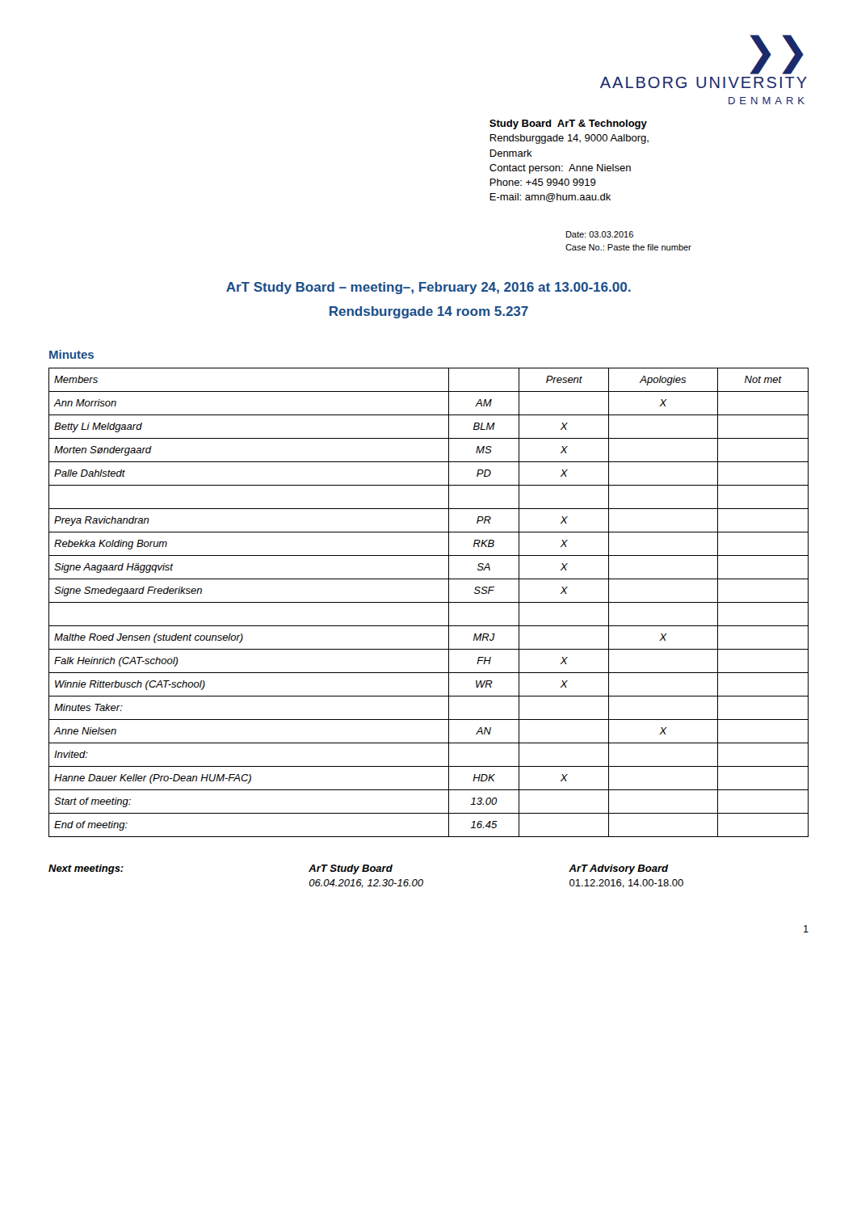❯❯
AALBORG UNIVERSITY
DENMARK
Study Board ArT & Technology
Rendsburggade 14, 9000 Aalborg,
Denmark
Contact person: Anne Nielsen
Phone: +45 9940 9919
E-mail: amn@hum.aau.dk
Date: 03.03.2016
Case No.: Paste the file number
ArT Study Board – meeting–, February 24, 2016 at 13.00-16.00.
Rendsburggade 14 room 5.237
Minutes
| Members | | Present | Apologies | Not met |
| --- | --- | --- | --- | --- |
| Ann Morrison | AM | | X | |
| Betty Li Meldgaard | BLM | X | | |
| Morten Søndergaard | MS | X | | |
| Palle Dahlstedt | PD | X | | |
| Preya Ravichandran | PR | X | | |
| Rebekka Kolding Borum | RKB | X | | |
| Signe Aagaard Häggqvist | SA | X | | |
| Signe Smedegaard Frederiksen | SSF | X | | |
| Malthe Roed Jensen (student counselor) | MRJ | | X | |
| Falk Heinrich (CAT-school) | FH | X | | |
| Winnie Ritterbusch (CAT-school) | WR | X | | |
| Minutes Taker: | | | | |
| Anne Nielsen | AN | | X | |
| Invited: | | | | |
| Hanne Dauer Keller (Pro-Dean HUM-FAC) | HDK | X | | |
| Start of meeting: | 13.00 | | | |
| End of meeting: | 16.45 | | | |
Next meetings:
ArT Study Board
06.04.2016, 12.30-16.00
ArT Advisory Board
01.12.2016, 14.00-18.00
1